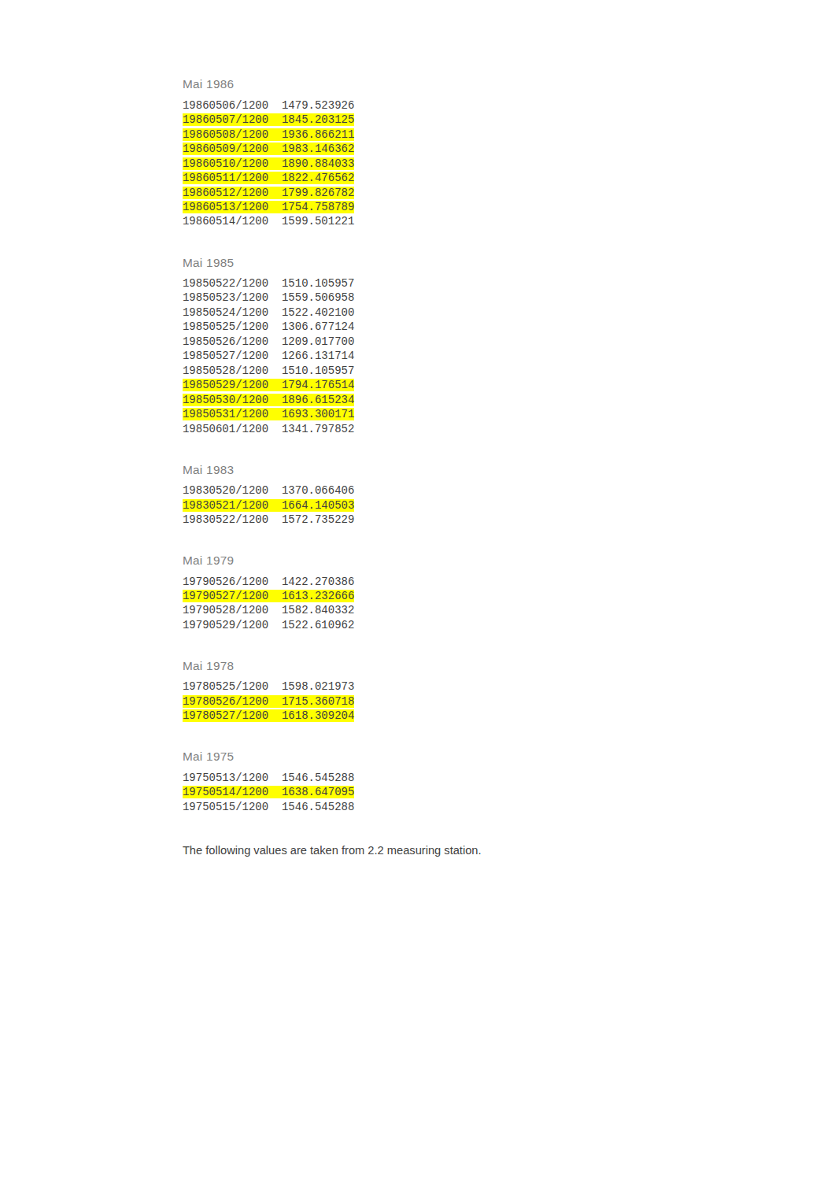Mai 1986
19860506/1200  1479.523926
19860507/1200  1845.203125
19860508/1200  1936.866211
19860509/1200  1983.146362
19860510/1200  1890.884033
19860511/1200  1822.476562
19860512/1200  1799.826782
19860513/1200  1754.758789
19860514/1200  1599.501221
Mai 1985
19850522/1200  1510.105957
19850523/1200  1559.506958
19850524/1200  1522.402100
19850525/1200  1306.677124
19850526/1200  1209.017700
19850527/1200  1266.131714
19850528/1200  1510.105957
19850529/1200  1794.176514
19850530/1200  1896.615234
19850531/1200  1693.300171
19850601/1200  1341.797852
Mai 1983
19830520/1200  1370.066406
19830521/1200  1664.140503
19830522/1200  1572.735229
Mai 1979
19790526/1200  1422.270386
19790527/1200  1613.232666
19790528/1200  1582.840332
19790529/1200  1522.610962
Mai 1978
19780525/1200  1598.021973
19780526/1200  1715.360718
19780527/1200  1618.309204
Mai 1975
19750513/1200  1546.545288
19750514/1200  1638.647095
19750515/1200  1546.545288
The following values are taken from 2.2 measuring station.